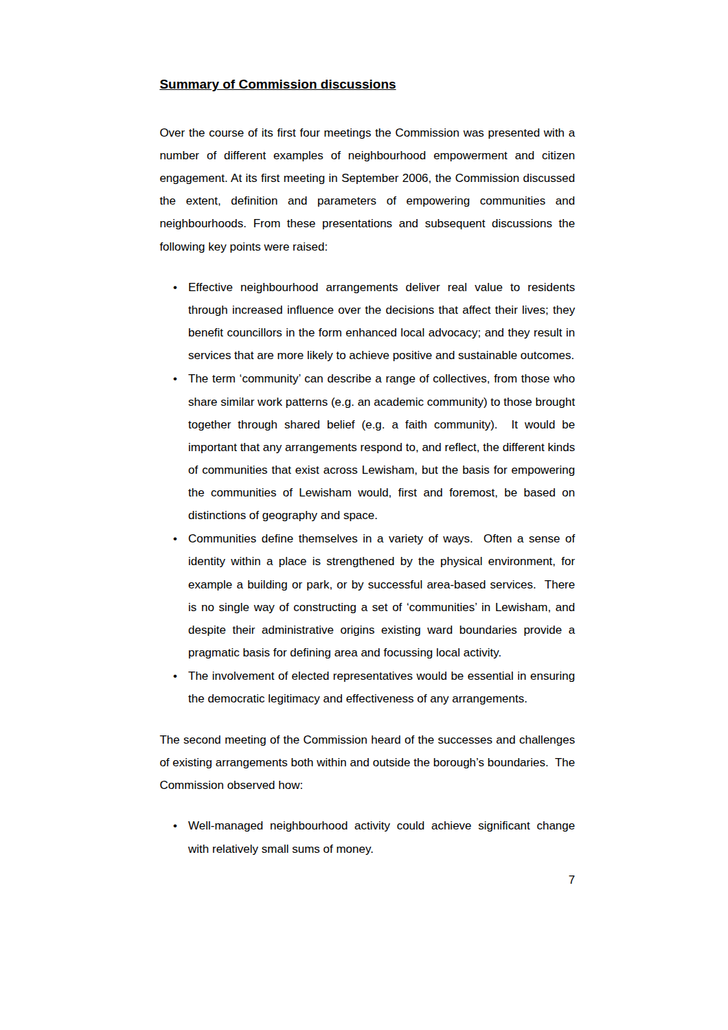Summary of Commission discussions
Over the course of its first four meetings the Commission was presented with a number of different examples of neighbourhood empowerment and citizen engagement. At its first meeting in September 2006, the Commission discussed the extent, definition and parameters of empowering communities and neighbourhoods. From these presentations and subsequent discussions the following key points were raised:
Effective neighbourhood arrangements deliver real value to residents through increased influence over the decisions that affect their lives; they benefit councillors in the form enhanced local advocacy; and they result in services that are more likely to achieve positive and sustainable outcomes.
The term ‘community’ can describe a range of collectives, from those who share similar work patterns (e.g. an academic community) to those brought together through shared belief (e.g. a faith community). It would be important that any arrangements respond to, and reflect, the different kinds of communities that exist across Lewisham, but the basis for empowering the communities of Lewisham would, first and foremost, be based on distinctions of geography and space.
Communities define themselves in a variety of ways. Often a sense of identity within a place is strengthened by the physical environment, for example a building or park, or by successful area-based services. There is no single way of constructing a set of ‘communities’ in Lewisham, and despite their administrative origins existing ward boundaries provide a pragmatic basis for defining area and focussing local activity.
The involvement of elected representatives would be essential in ensuring the democratic legitimacy and effectiveness of any arrangements.
The second meeting of the Commission heard of the successes and challenges of existing arrangements both within and outside the borough’s boundaries. The Commission observed how:
Well-managed neighbourhood activity could achieve significant change with relatively small sums of money.
7